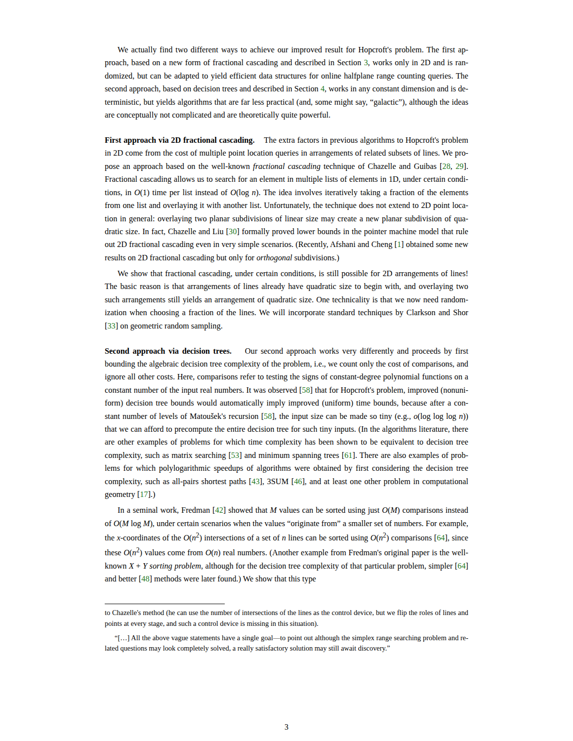We actually find two different ways to achieve our improved result for Hopcroft's problem. The first approach, based on a new form of fractional cascading and described in Section 3, works only in 2D and is randomized, but can be adapted to yield efficient data structures for online halfplane range counting queries. The second approach, based on decision trees and described in Section 4, works in any constant dimension and is deterministic, but yields algorithms that are far less practical (and, some might say, “galactic”), although the ideas are conceptually not complicated and are theoretically quite powerful.
First approach via 2D fractional cascading. The extra factors in previous algorithms to Hopcroft's problem in 2D come from the cost of multiple point location queries in arrangements of related subsets of lines. We propose an approach based on the well-known fractional cascading technique of Chazelle and Guibas [28, 29]. Fractional cascading allows us to search for an element in multiple lists of elements in 1D, under certain conditions, in O(1) time per list instead of O(log n). The idea involves iteratively taking a fraction of the elements from one list and overlaying it with another list. Unfortunately, the technique does not extend to 2D point location in general: overlaying two planar subdivisions of linear size may create a new planar subdivision of quadratic size. In fact, Chazelle and Liu [30] formally proved lower bounds in the pointer machine model that rule out 2D fractional cascading even in very simple scenarios. (Recently, Afshani and Cheng [1] obtained some new results on 2D fractional cascading but only for orthogonal subdivisions.)
We show that fractional cascading, under certain conditions, is still possible for 2D arrangements of lines! The basic reason is that arrangements of lines already have quadratic size to begin with, and overlaying two such arrangements still yields an arrangement of quadratic size. One technicality is that we now need randomization when choosing a fraction of the lines. We will incorporate standard techniques by Clarkson and Shor [33] on geometric random sampling.
Second approach via decision trees. Our second approach works very differently and proceeds by first bounding the algebraic decision tree complexity of the problem, i.e., we count only the cost of comparisons, and ignore all other costs. Here, comparisons refer to testing the signs of constant-degree polynomial functions on a constant number of the input real numbers. It was observed [58] that for Hopcroft's problem, improved (nonuniform) decision tree bounds would automatically imply improved (uniform) time bounds, because after a constant number of levels of Matoušek's recursion [58], the input size can be made so tiny (e.g., o(log log log n)) that we can afford to precompute the entire decision tree for such tiny inputs. (In the algorithms literature, there are other examples of problems for which time complexity has been shown to be equivalent to decision tree complexity, such as matrix searching [53] and minimum spanning trees [61]. There are also examples of problems for which polylogarithmic speedups of algorithms were obtained by first considering the decision tree complexity, such as all-pairs shortest paths [43], 3SUM [46], and at least one other problem in computational geometry [17].)
In a seminal work, Fredman [42] showed that M values can be sorted using just O(M) comparisons instead of O(M log M), under certain scenarios when the values “originate from” a smaller set of numbers. For example, the x-coordinates of the O(n2) intersections of a set of n lines can be sorted using O(n2) comparisons [64], since these O(n2) values come from O(n) real numbers. (Another example from Fredman's original paper is the well-known X + Y sorting problem, although for the decision tree complexity of that particular problem, simpler [64] and better [48] methods were later found.) We show that this type
to Chazelle's method (he can use the number of intersections of the lines as the control device, but we flip the roles of lines and points at every stage, and such a control device is missing in this situation).
“[…] All the above vague statements have a single goal—to point out although the simplex range searching problem and related questions may look completely solved, a really satisfactory solution may still await discovery.”
3